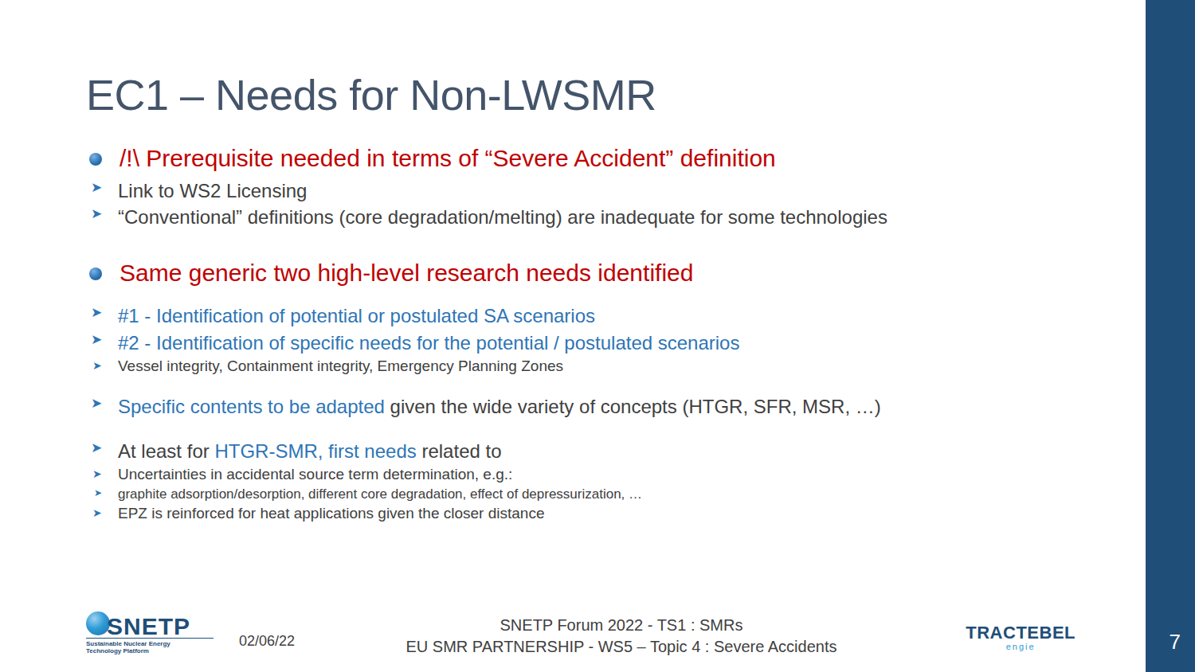EC1 – Needs for Non-LWSMR
/!\ Prerequisite needed in terms of “Severe Accident” definition
Link to WS2 Licensing
“Conventional” definitions (core degradation/melting) are inadequate for some technologies
Same generic two high-level research needs identified
#1 - Identification of potential or postulated SA scenarios
#2 - Identification of specific needs for the potential / postulated scenarios
Vessel integrity, Containment integrity, Emergency Planning Zones
Specific contents to be adapted given the wide variety of concepts (HTGR, SFR, MSR, …)
At least for HTGR-SMR, first needs related to
Uncertainties in accidental source term determination, e.g.:
graphite adsorption/desorption, different core degradation, effect of depressurization, …
EPZ is reinforced for heat applications given the closer distance
SNETP
Sustainable Nuclear Energy
Technology Platform
02/06/22
SNETP Forum 2022 - TS1 : SMRs
EU SMR PARTNERSHIP - WS5 – Topic 4 : Severe Accidents
TRACTEBEL
engie
7